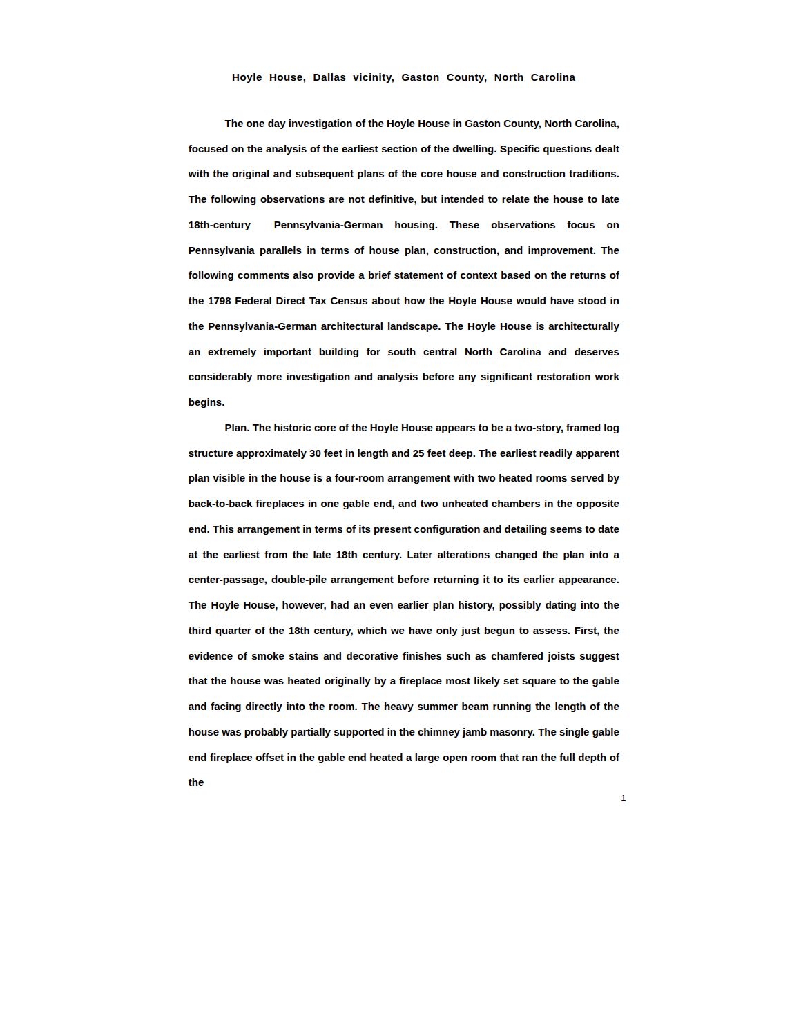Hoyle House, Dallas vicinity, Gaston County, North Carolina
The one day investigation of the Hoyle House in Gaston County, North Carolina, focused on the analysis of the earliest section of the dwelling. Specific questions dealt with the original and subsequent plans of the core house and construction traditions. The following observations are not definitive, but intended to relate the house to late 18th-century Pennsylvania-German housing. These observations focus on Pennsylvania parallels in terms of house plan, construction, and improvement. The following comments also provide a brief statement of context based on the returns of the 1798 Federal Direct Tax Census about how the Hoyle House would have stood in the Pennsylvania-German architectural landscape. The Hoyle House is architecturally an extremely important building for south central North Carolina and deserves considerably more investigation and analysis before any significant restoration work begins.
Plan. The historic core of the Hoyle House appears to be a two-story, framed log structure approximately 30 feet in length and 25 feet deep. The earliest readily apparent plan visible in the house is a four-room arrangement with two heated rooms served by back-to-back fireplaces in one gable end, and two unheated chambers in the opposite end. This arrangement in terms of its present configuration and detailing seems to date at the earliest from the late 18th century. Later alterations changed the plan into a center-passage, double-pile arrangement before returning it to its earlier appearance. The Hoyle House, however, had an even earlier plan history, possibly dating into the third quarter of the 18th century, which we have only just begun to assess. First, the evidence of smoke stains and decorative finishes such as chamfered joists suggest that the house was heated originally by a fireplace most likely set square to the gable and facing directly into the room. The heavy summer beam running the length of the house was probably partially supported in the chimney jamb masonry. The single gable end fireplace offset in the gable end heated a large open room that ran the full depth of the
1